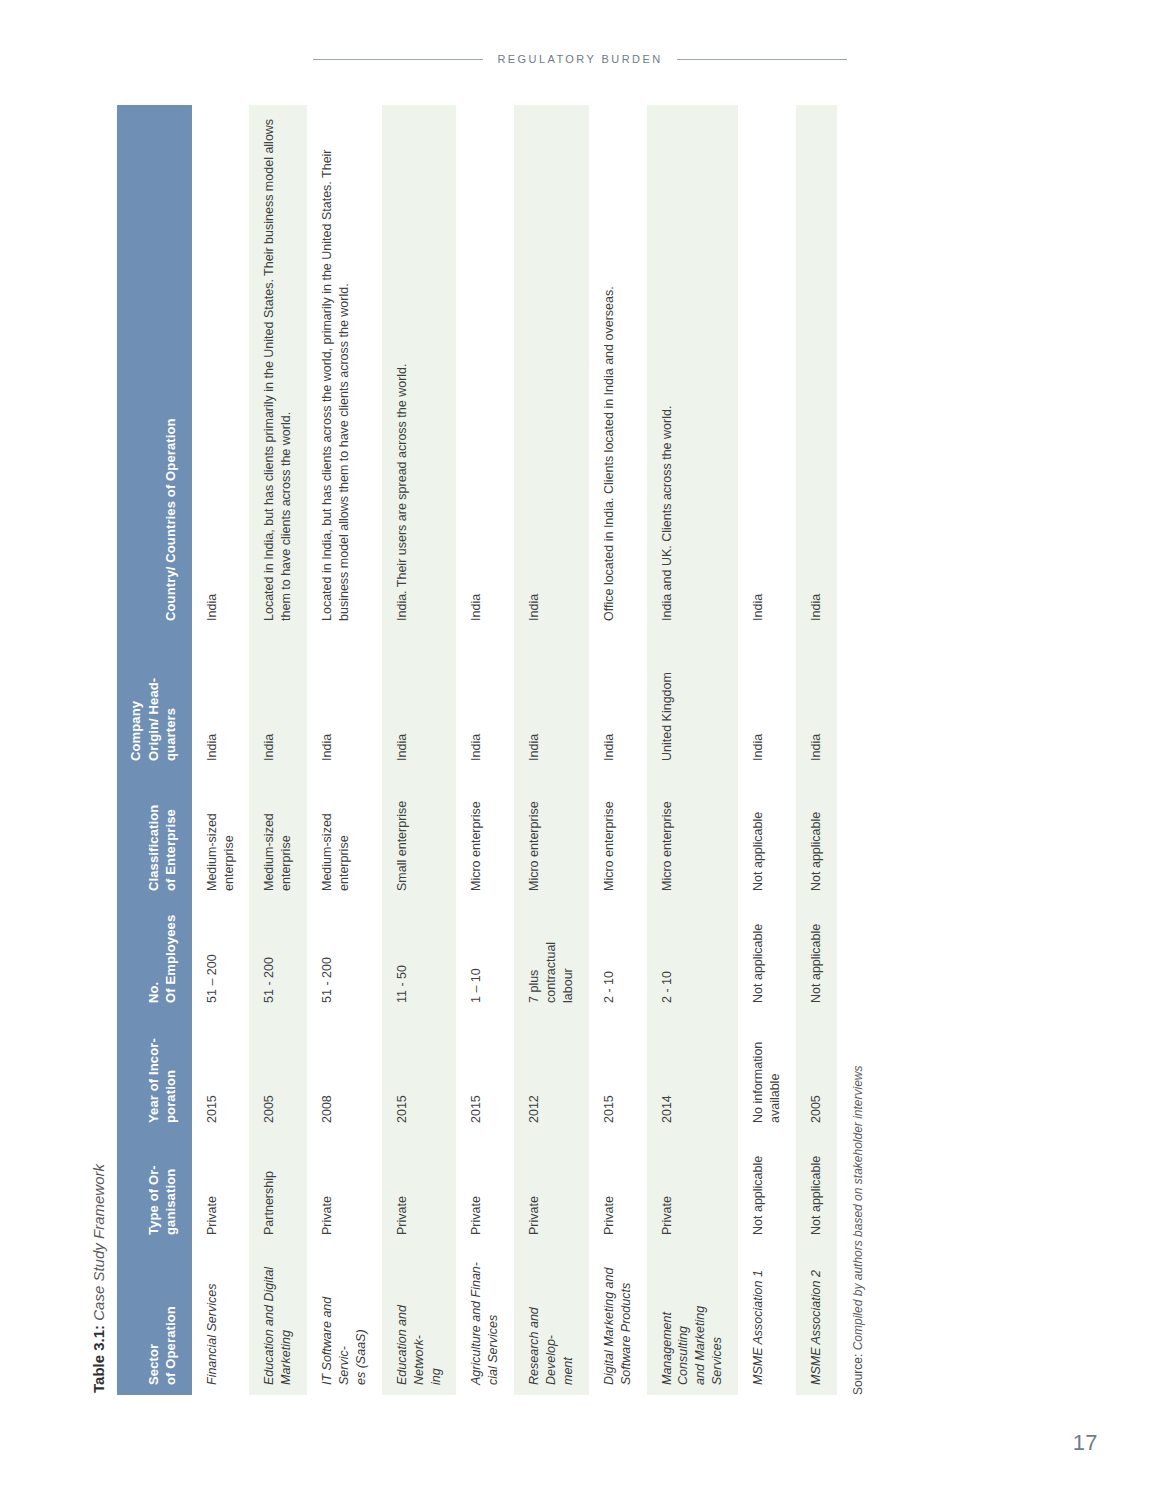Regulatory Burden
Table 3.1: Case Study Framework
| Sector of Operation | Type of Or- ganisation | Year of Incor- poration | No. Of Employees | Classification of Enterprise | Company Origin/ Head- quarters | Country/ Countries of Operation |
| --- | --- | --- | --- | --- | --- | --- |
| Financial Services | Private | 2015 | 51 – 200 | Medium-sized enterprise | India | India |
| Education and Digital Marketing | Partnership | 2005 | 51 - 200 | Medium-sized enterprise | India | Located in India, but has clients primarily in the United States. Their business model allows them to have clients across the world. |
| IT Software and Servic- es (SaaS) | Private | 2008 | 51 - 200 | Medium-sized enterprise | India | Located in India, but has clients across the world, primarily in the United States. Their business model allows them to have clients across the world. |
| Education and Network- ing | Private | 2015 | 11 - 50 | Small enterprise | India | India. Their users are spread across the world. |
| Agriculture and Finan- cial Services | Private | 2015 | 1 – 10 | Micro enterprise | India | India |
| Research and Develop- ment | Private | 2012 | 7 plus contractual labour | Micro enterprise | India | India |
| Digital Marketing and Software Products | Private | 2015 | 2 - 10 | Micro enterprise | India | Office located in India. Clients located in India and overseas. |
| Management Consulting and Marketing Services | Private | 2014 | 2 - 10 | Micro enterprise | United Kingdom | India and UK. Clients across the world. |
| MSME Association 1 | Not applicable | No information available | Not applicable | Not applicable | India | India |
| MSME Association 2 | Not applicable | 2005 | Not applicable | Not applicable | India | India |
Source: Compiled by authors based on stakeholder interviews
17